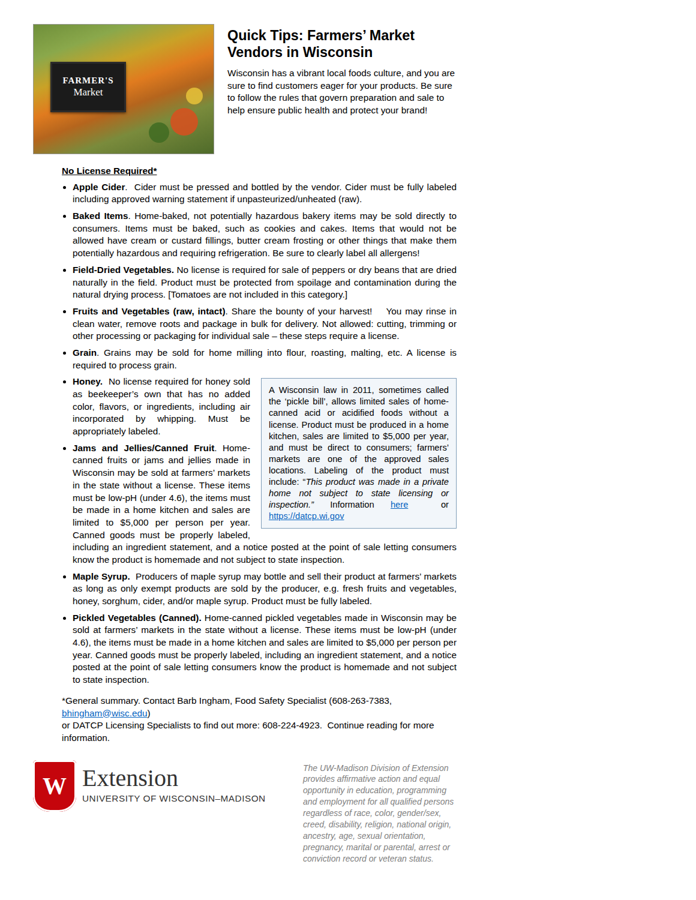Farmer's Market
Quick Tips: Farmers’ Market Vendors in Wisconsin
Wisconsin has a vibrant local foods culture, and you are sure to find customers eager for your products. Be sure to follow the rules that govern preparation and sale to help ensure public health and protect your brand!
No License Required*
Apple Cider. Cider must be pressed and bottled by the vendor. Cider must be fully labeled including approved warning statement if unpasteurized/unheated (raw).
Baked Items. Home-baked, not potentially hazardous bakery items may be sold directly to consumers. Items must be baked, such as cookies and cakes. Items that would not be allowed have cream or custard fillings, butter cream frosting or other things that make them potentially hazardous and requiring refrigeration. Be sure to clearly label all allergens!
Field-Dried Vegetables. No license is required for sale of peppers or dry beans that are dried naturally in the field. Product must be protected from spoilage and contamination during the natural drying process. [Tomatoes are not included in this category.]
Fruits and Vegetables (raw, intact). Share the bounty of your harvest! You may rinse in clean water, remove roots and package in bulk for delivery. Not allowed: cutting, trimming or other processing or packaging for individual sale – these steps require a license.
Grain. Grains may be sold for home milling into flour, roasting, malting, etc. A license is required to process grain.
A Wisconsin law in 2011, sometimes called the ‘pickle bill’, allows limited sales of home-canned acid or acidified foods without a license. Product must be produced in a home kitchen, sales are limited to $5,000 per year, and must be direct to consumers; farmers’ markets are one of the approved sales locations. Labeling of the product must include: “This product was made in a private home not subject to state licensing or inspection.” Information here or https://datcp.wi.gov
Honey. No license required for honey sold as beekeeper’s own that has no added color, flavors, or ingredients, including air incorporated by whipping. Must be appropriately labeled.
Jams and Jellies/Canned Fruit. Home-canned fruits or jams and jellies made in Wisconsin may be sold at farmers’ markets in the state without a license. These items must be low-pH (under 4.6), the items must be made in a home kitchen and sales are limited to $5,000 per person per year. Canned goods must be properly labeled, including an ingredient statement, and a notice posted at the point of sale letting consumers know the product is homemade and not subject to state inspection.
Maple Syrup. Producers of maple syrup may bottle and sell their product at farmers’ markets as long as only exempt products are sold by the producer, e.g. fresh fruits and vegetables, honey, sorghum, cider, and/or maple syrup. Product must be fully labeled.
Pickled Vegetables (Canned). Home-canned pickled vegetables made in Wisconsin may be sold at farmers’ markets in the state without a license. These items must be low-pH (under 4.6), the items must be made in a home kitchen and sales are limited to $5,000 per person per year. Canned goods must be properly labeled, including an ingredient statement, and a notice posted at the point of sale letting consumers know the product is homemade and not subject to state inspection.
*General summary. Contact Barb Ingham, Food Safety Specialist (608-263-7383, bhingham@wisc.edu)
or DATCP Licensing Specialists to find out more: 608-224-4923. Continue reading for more information.
W
Extension
UNIVERSITY OF WISCONSIN–MADISON
The UW-Madison Division of Extension provides affirmative action and equal opportunity in education, programming and employment for all qualified persons regardless of race, color, gender/sex, creed, disability, religion, national origin, ancestry, age, sexual orientation, pregnancy, marital or parental, arrest or conviction record or veteran status.